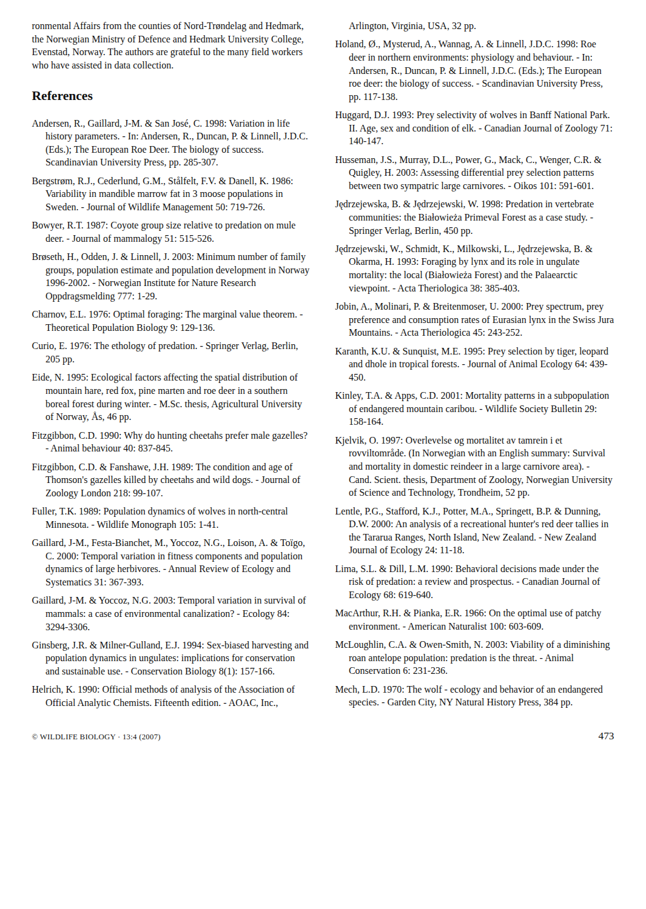ronmental Affairs from the counties of Nord-Trøndelag and Hedmark, the Norwegian Ministry of Defence and Hedmark University College, Evenstad, Norway. The authors are grateful to the many field workers who have assisted in data collection.
References
Andersen, R., Gaillard, J-M. & San José, C. 1998: Variation in life history parameters. - In: Andersen, R., Duncan, P. & Linnell, J.D.C. (Eds.); The European Roe Deer. The biology of success. Scandinavian University Press, pp. 285-307.
Bergstrøm, R.J., Cederlund, G.M., Stålfelt, F.V. & Danell, K. 1986: Variability in mandible marrow fat in 3 moose populations in Sweden. - Journal of Wildlife Management 50: 719-726.
Bowyer, R.T. 1987: Coyote group size relative to predation on mule deer. - Journal of mammalogy 51: 515-526.
Brøseth, H., Odden, J. & Linnell, J. 2003: Minimum number of family groups, population estimate and population development in Norway 1996-2002. - Norwegian Institute for Nature Research Oppdragsmelding 777: 1-29.
Charnov, E.L. 1976: Optimal foraging: The marginal value theorem. - Theoretical Population Biology 9: 129-136.
Curio, E. 1976: The ethology of predation. - Springer Verlag, Berlin, 205 pp.
Eide, N. 1995: Ecological factors affecting the spatial distribution of mountain hare, red fox, pine marten and roe deer in a southern boreal forest during winter. - M.Sc. thesis, Agricultural University of Norway, Ås, 46 pp.
Fitzgibbon, C.D. 1990: Why do hunting cheetahs prefer male gazelles? - Animal behaviour 40: 837-845.
Fitzgibbon, C.D. & Fanshawe, J.H. 1989: The condition and age of Thomson's gazelles killed by cheetahs and wild dogs. - Journal of Zoology London 218: 99-107.
Fuller, T.K. 1989: Population dynamics of wolves in north-central Minnesota. - Wildlife Monograph 105: 1-41.
Gaillard, J-M., Festa-Bianchet, M., Yoccoz, N.G., Loison, A. & Toïgo, C. 2000: Temporal variation in fitness components and population dynamics of large herbivores. - Annual Review of Ecology and Systematics 31: 367-393.
Gaillard, J-M. & Yoccoz, N.G. 2003: Temporal variation in survival of mammals: a case of environmental canalization? - Ecology 84: 3294-3306.
Ginsberg, J.R. & Milner-Gulland, E.J. 1994: Sex-biased harvesting and population dynamics in ungulates: implications for conservation and sustainable use. - Conservation Biology 8(1): 157-166.
Helrich, K. 1990: Official methods of analysis of the Association of Official Analytic Chemists. Fifteenth edition. - AOAC, Inc., Arlington, Virginia, USA, 32 pp.
Holand, Ø., Mysterud, A., Wannag, A. & Linnell, J.D.C. 1998: Roe deer in northern environments: physiology and behaviour. - In: Andersen, R., Duncan, P. & Linnell, J.D.C. (Eds.); The European roe deer: the biology of success. - Scandinavian University Press, pp. 117-138.
Huggard, D.J. 1993: Prey selectivity of wolves in Banff National Park. II. Age, sex and condition of elk. - Canadian Journal of Zoology 71: 140-147.
Husseman, J.S., Murray, D.L., Power, G., Mack, C., Wenger, C.R. & Quigley, H. 2003: Assessing differential prey selection patterns between two sympatric large carnivores. - Oikos 101: 591-601.
Jędrzejewska, B. & Jędrzejewski, W. 1998: Predation in vertebrate communities: the Białowieża Primeval Forest as a case study. - Springer Verlag, Berlin, 450 pp.
Jędrzejewski, W., Schmidt, K., Milkowski, L., Jędrzejewska, B. & Okarma, H. 1993: Foraging by lynx and its role in ungulate mortality: the local (Białowieża Forest) and the Palaearctic viewpoint. - Acta Theriologica 38: 385-403.
Jobin, A., Molinari, P. & Breitenmoser, U. 2000: Prey spectrum, prey preference and consumption rates of Eurasian lynx in the Swiss Jura Mountains. - Acta Theriologica 45: 243-252.
Karanth, K.U. & Sunquist, M.E. 1995: Prey selection by tiger, leopard and dhole in tropical forests. - Journal of Animal Ecology 64: 439-450.
Kinley, T.A. & Apps, C.D. 2001: Mortality patterns in a subpopulation of endangered mountain caribou. - Wildlife Society Bulletin 29: 158-164.
Kjelvik, O. 1997: Overlevelse og mortalitet av tamrein i et rovviltområde. (In Norwegian with an English summary: Survival and mortality in domestic reindeer in a large carnivore area). - Cand. Scient. thesis, Department of Zoology, Norwegian University of Science and Technology, Trondheim, 52 pp.
Lentle, P.G., Stafford, K.J., Potter, M.A., Springett, B.P. & Dunning, D.W. 2000: An analysis of a recreational hunter's red deer tallies in the Tararua Ranges, North Island, New Zealand. - New Zealand Journal of Ecology 24: 11-18.
Lima, S.L. & Dill, L.M. 1990: Behavioral decisions made under the risk of predation: a review and prospectus. - Canadian Journal of Ecology 68: 619-640.
MacArthur, R.H. & Pianka, E.R. 1966: On the optimal use of patchy environment. - American Naturalist 100: 603-609.
McLoughlin, C.A. & Owen-Smith, N. 2003: Viability of a diminishing roan antelope population: predation is the threat. - Animal Conservation 6: 231-236.
Mech, L.D. 1970: The wolf - ecology and behavior of an endangered species. - Garden City, NY Natural History Press, 384 pp.
© WILDLIFE BIOLOGY · 13:4 (2007) 473